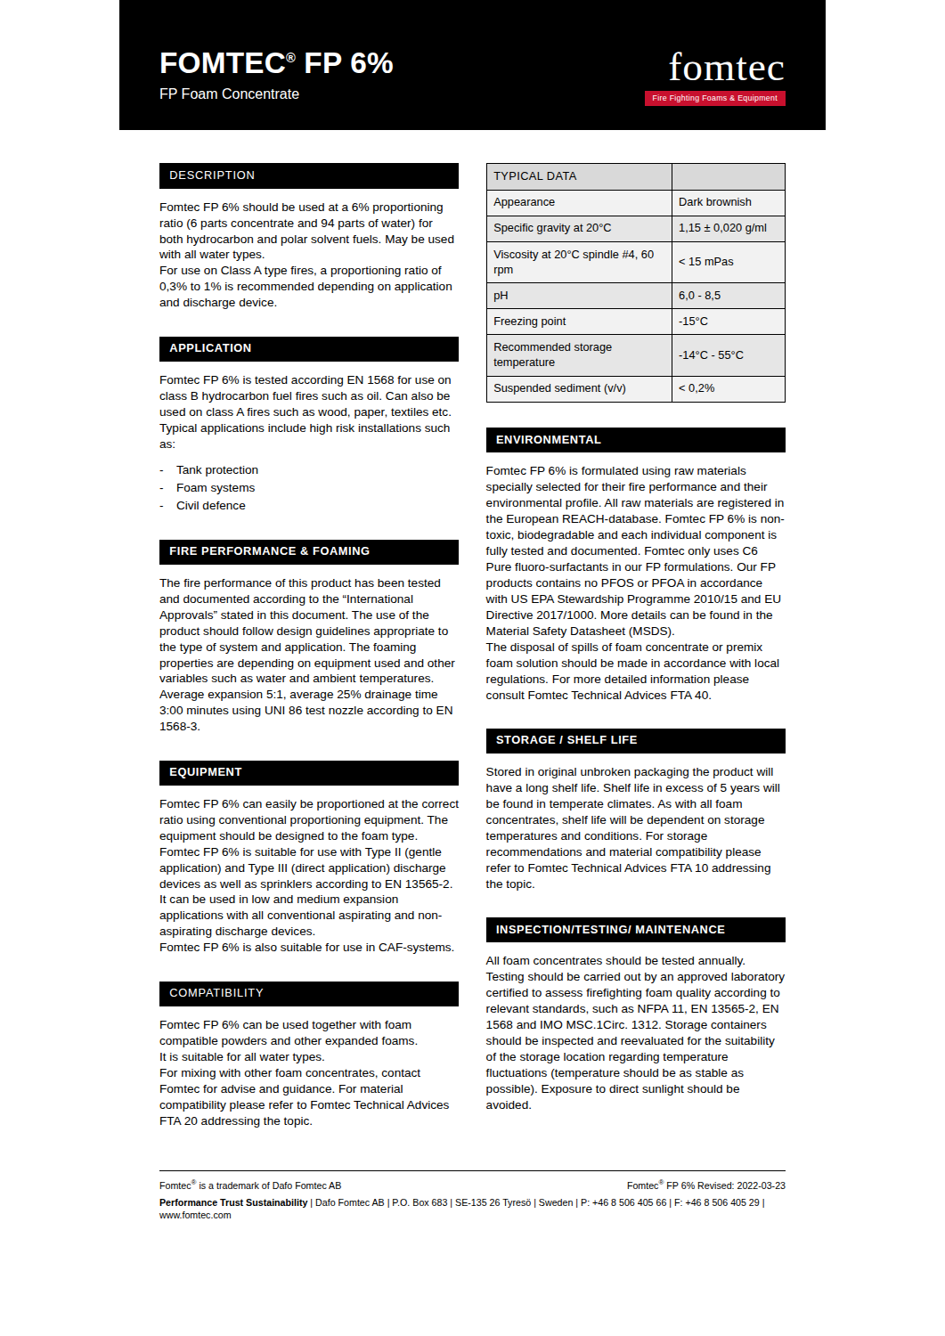FOMTEC® FP 6%
FP Foam Concentrate
fomtec
Fire Fighting Foams & Equipment
Description
Fomtec FP 6% should be used at a 6% proportioning ratio (6 parts concentrate and 94 parts of water) for both hydrocarbon and polar solvent fuels. May be used with all water types.
For use on Class A type fires, a proportioning ratio of 0,3% to 1% is recommended depending on application and discharge device.
Application
Fomtec FP 6% is tested according EN 1568 for use on class B hydrocarbon fuel fires such as oil. Can also be used on class A fires such as wood, paper, textiles etc.
Typical applications include high risk installations such as:
Tank protection
Foam systems
Civil defence
Fire Performance & Foaming
The fire performance of this product has been tested and documented according to the “International Approvals” stated in this document. The use of the product should follow design guidelines appropriate to the type of system and application. The foaming properties are depending on equipment used and other variables such as water and ambient temperatures. Average expansion 5:1, average 25% drainage time 3:00 minutes using UNI 86 test nozzle according to EN 1568-3.
Equipment
Fomtec FP 6% can easily be proportioned at the correct ratio using conventional proportioning equipment. The equipment should be designed to the foam type.
Fomtec FP 6% is suitable for use with Type II (gentle application) and Type III (direct application) discharge devices as well as sprinklers according to EN 13565-2. It can be used in low and medium expansion applications with all conventional aspirating and non-aspirating discharge devices.
Fomtec FP 6% is also suitable for use in CAF-systems.
Compatibility
Fomtec FP 6% can be used together with foam compatible powders and other expanded foams.
It is suitable for all water types.
For mixing with other foam concentrates, contact Fomtec for advise and guidance. For material compatibility please refer to Fomtec Technical Advices FTA 20 addressing the topic.
| TYPICAL DATA | |
| --- | --- |
| Appearance | Dark brownish |
| Specific gravity at 20°C | 1,15 ± 0,020 g/ml |
| Viscosity at 20°C spindle #4, 60 rpm | < 15 mPas |
| pH | 6,0 - 8,5 |
| Freezing point | -15°C |
| Recommended storage temperature | -14°C - 55°C |
| Suspended sediment (v/v) | < 0,2% |
Environmental
Fomtec FP 6% is formulated using raw materials specially selected for their fire performance and their environmental profile. All raw materials are registered in the European REACH-database. Fomtec FP 6% is non-toxic, biodegradable and each individual component is fully tested and documented. Fomtec only uses C6 Pure fluoro-surfactants in our FP formulations. Our FP products contains no PFOS or PFOA in accordance with US EPA Stewardship Programme 2010/15 and EU Directive 2017/1000. More details can be found in the Material Safety Datasheet (MSDS).
The disposal of spills of foam concentrate or premix foam solution should be made in accordance with local regulations. For more detailed information please consult Fomtec Technical Advices FTA 40.
Storage / Shelf Life
Stored in original unbroken packaging the product will have a long shelf life. Shelf life in excess of 5 years will be found in temperate climates. As with all foam concentrates, shelf life will be dependent on storage temperatures and conditions. For storage recommendations and material compatibility please refer to Fomtec Technical Advices FTA 10 addressing the topic.
Inspection/Testing/ Maintenance
All foam concentrates should be tested annually. Testing should be carried out by an approved laboratory certified to assess firefighting foam quality according to relevant standards, such as NFPA 11, EN 13565-2, EN 1568 and IMO MSC.1Circ. 1312. Storage containers should be inspected and reevaluated for the suitability of the storage location regarding temperature fluctuations (temperature should be as stable as possible). Exposure to direct sunlight should be avoided.
Fomtec® is a trademark of Dafo Fomtec AB
Fomtec® FP 6% Revised: 2022-03-23
Performance Trust Sustainability | Dafo Fomtec AB | P.O. Box 683 | SE-135 26 Tyresö | Sweden | P: +46 8 506 405 66 | F: +46 8 506 405 29 | www.fomtec.com